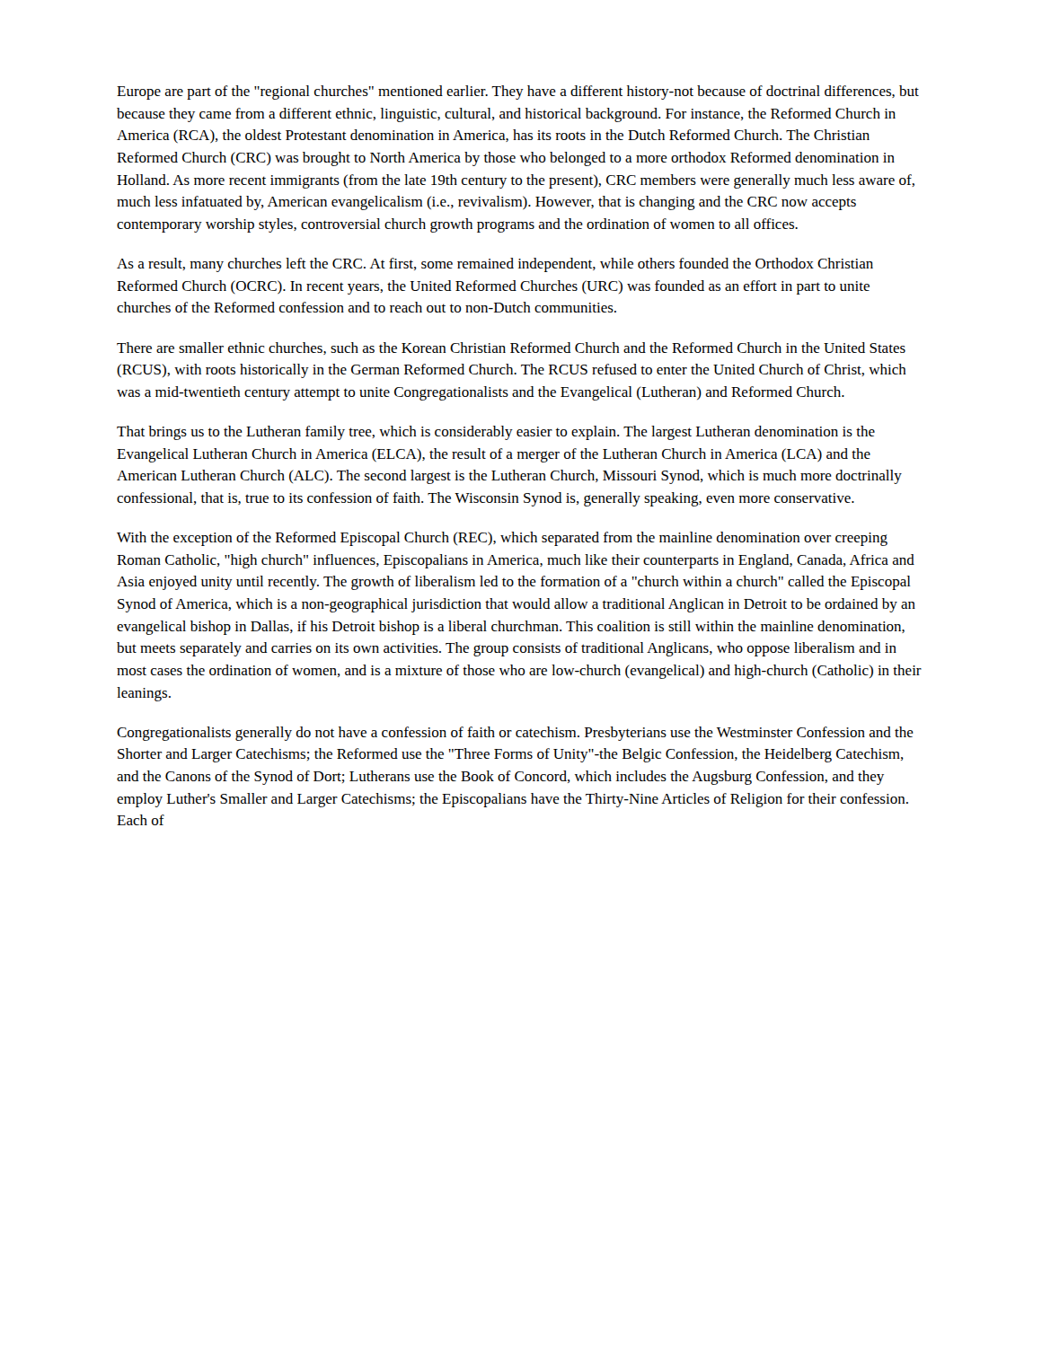Europe are part of the "regional churches" mentioned earlier. They have a different history-not because of doctrinal differences, but because they came from a different ethnic, linguistic, cultural, and historical background. For instance, the Reformed Church in America (RCA), the oldest Protestant denomination in America, has its roots in the Dutch Reformed Church. The Christian Reformed Church (CRC) was brought to North America by those who belonged to a more orthodox Reformed denomination in Holland. As more recent immigrants (from the late 19th century to the present), CRC members were generally much less aware of, much less infatuated by, American evangelicalism (i.e., revivalism). However, that is changing and the CRC now accepts contemporary worship styles, controversial church growth programs and the ordination of women to all offices.
As a result, many churches left the CRC. At first, some remained independent, while others founded the Orthodox Christian Reformed Church (OCRC). In recent years, the United Reformed Churches (URC) was founded as an effort in part to unite churches of the Reformed confession and to reach out to non-Dutch communities.
There are smaller ethnic churches, such as the Korean Christian Reformed Church and the Reformed Church in the United States (RCUS), with roots historically in the German Reformed Church. The RCUS refused to enter the United Church of Christ, which was a mid-twentieth century attempt to unite Congregationalists and the Evangelical (Lutheran) and Reformed Church.
That brings us to the Lutheran family tree, which is considerably easier to explain. The largest Lutheran denomination is the Evangelical Lutheran Church in America (ELCA), the result of a merger of the Lutheran Church in America (LCA) and the American Lutheran Church (ALC). The second largest is the Lutheran Church, Missouri Synod, which is much more doctrinally confessional, that is, true to its confession of faith. The Wisconsin Synod is, generally speaking, even more conservative.
With the exception of the Reformed Episcopal Church (REC), which separated from the mainline denomination over creeping Roman Catholic, "high church" influences, Episcopalians in America, much like their counterparts in England, Canada, Africa and Asia enjoyed unity until recently. The growth of liberalism led to the formation of a "church within a church" called the Episcopal Synod of America, which is a non-geographical jurisdiction that would allow a traditional Anglican in Detroit to be ordained by an evangelical bishop in Dallas, if his Detroit bishop is a liberal churchman. This coalition is still within the mainline denomination, but meets separately and carries on its own activities. The group consists of traditional Anglicans, who oppose liberalism and in most cases the ordination of women, and is a mixture of those who are low-church (evangelical) and high-church (Catholic) in their leanings.
Congregationalists generally do not have a confession of faith or catechism. Presbyterians use the Westminster Confession and the Shorter and Larger Catechisms; the Reformed use the "Three Forms of Unity"-the Belgic Confession, the Heidelberg Catechism, and the Canons of the Synod of Dort; Lutherans use the Book of Concord, which includes the Augsburg Confession, and they employ Luther's Smaller and Larger Catechisms; the Episcopalians have the Thirty-Nine Articles of Religion for their confession. Each of